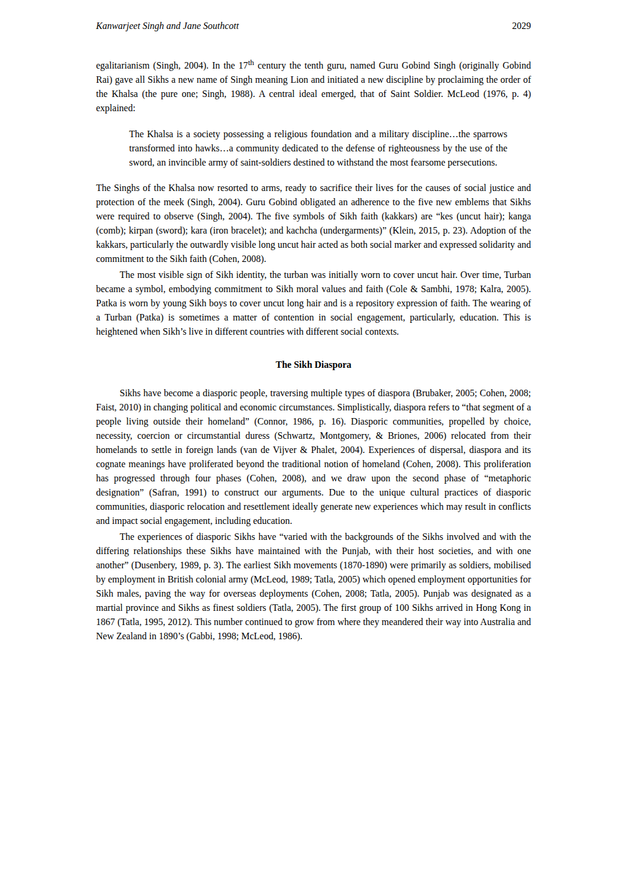Kanwarjeet Singh and Jane Southcott 2029
egalitarianism (Singh, 2004). In the 17th century the tenth guru, named Guru Gobind Singh (originally Gobind Rai) gave all Sikhs a new name of Singh meaning Lion and initiated a new discipline by proclaiming the order of the Khalsa (the pure one; Singh, 1988). A central ideal emerged, that of Saint Soldier. McLeod (1976, p. 4) explained:
The Khalsa is a society possessing a religious foundation and a military discipline…the sparrows transformed into hawks…a community dedicated to the defense of righteousness by the use of the sword, an invincible army of saint-soldiers destined to withstand the most fearsome persecutions.
The Singhs of the Khalsa now resorted to arms, ready to sacrifice their lives for the causes of social justice and protection of the meek (Singh, 2004). Guru Gobind obligated an adherence to the five new emblems that Sikhs were required to observe (Singh, 2004). The five symbols of Sikh faith (kakkars) are “kes (uncut hair); kanga (comb); kirpan (sword); kara (iron bracelet); and kachcha (undergarments)” (Klein, 2015, p. 23). Adoption of the kakkars, particularly the outwardly visible long uncut hair acted as both social marker and expressed solidarity and commitment to the Sikh faith (Cohen, 2008).
The most visible sign of Sikh identity, the turban was initially worn to cover uncut hair. Over time, Turban became a symbol, embodying commitment to Sikh moral values and faith (Cole & Sambhi, 1978; Kalra, 2005). Patka is worn by young Sikh boys to cover uncut long hair and is a repository expression of faith. The wearing of a Turban (Patka) is sometimes a matter of contention in social engagement, particularly, education. This is heightened when Sikh’s live in different countries with different social contexts.
The Sikh Diaspora
Sikhs have become a diasporic people, traversing multiple types of diaspora (Brubaker, 2005; Cohen, 2008; Faist, 2010) in changing political and economic circumstances. Simplistically, diaspora refers to “that segment of a people living outside their homeland” (Connor, 1986, p. 16). Diasporic communities, propelled by choice, necessity, coercion or circumstantial duress (Schwartz, Montgomery, & Briones, 2006) relocated from their homelands to settle in foreign lands (van de Vijver & Phalet, 2004). Experiences of dispersal, diaspora and its cognate meanings have proliferated beyond the traditional notion of homeland (Cohen, 2008). This proliferation has progressed through four phases (Cohen, 2008), and we draw upon the second phase of “metaphoric designation” (Safran, 1991) to construct our arguments. Due to the unique cultural practices of diasporic communities, diasporic relocation and resettlement ideally generate new experiences which may result in conflicts and impact social engagement, including education.
The experiences of diasporic Sikhs have “varied with the backgrounds of the Sikhs involved and with the differing relationships these Sikhs have maintained with the Punjab, with their host societies, and with one another” (Dusenbery, 1989, p. 3). The earliest Sikh movements (1870-1890) were primarily as soldiers, mobilised by employment in British colonial army (McLeod, 1989; Tatla, 2005) which opened employment opportunities for Sikh males, paving the way for overseas deployments (Cohen, 2008; Tatla, 2005). Punjab was designated as a martial province and Sikhs as finest soldiers (Tatla, 2005). The first group of 100 Sikhs arrived in Hong Kong in 1867 (Tatla, 1995, 2012). This number continued to grow from where they meandered their way into Australia and New Zealand in 1890’s (Gabbi, 1998; McLeod, 1986).